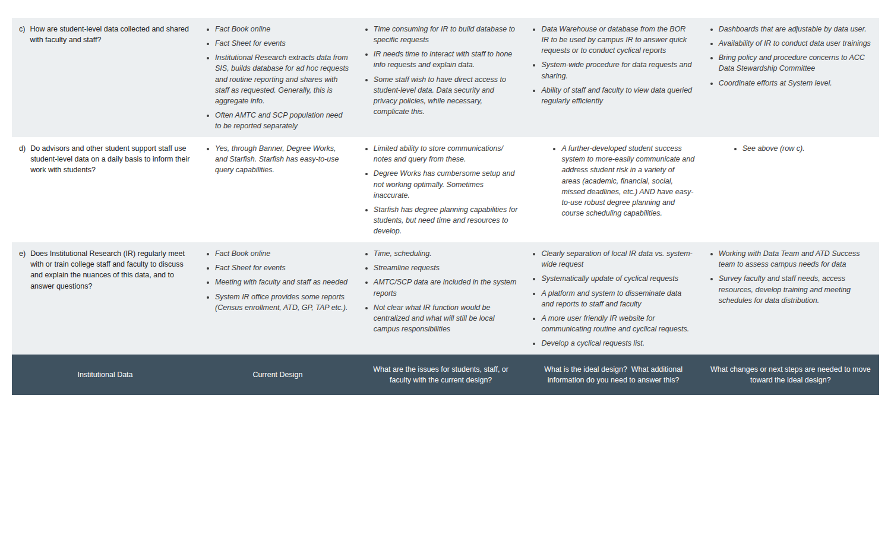| c) How are student-level data collected and shared with faculty and staff? | Fact Book online Fact Sheet for events Institutional Research extracts data from SIS, builds database for ad hoc requests and routine reporting and shares with staff as requested. Generally, this is aggregate info. Often AMTC and SCP population need to be reported separately | Time consuming for IR to build database to specific requests IR needs time to interact with staff to hone info requests and explain data. Some staff wish to have direct access to student-level data. Data security and privacy policies, while necessary, complicate this. | Data Warehouse or database from the BOR IR to be used by campus IR to answer quick requests or to conduct cyclical reports System-wide procedure for data requests and sharing. Ability of staff and faculty to view data queried regularly efficiently | Dashboards that are adjustable by data user. Availability of IR to conduct data user trainings Bring policy and procedure concerns to ACC Data Stewardship Committee Coordinate efforts at System level. |
| d) Do advisors and other student support staff use student-level data on a daily basis to inform their work with students? | Yes, through Banner, Degree Works, and Starfish. Starfish has easy-to-use query capabilities. | Limited ability to store communications/ notes and query from these. Degree Works has cumbersome setup and not working optimally. Sometimes inaccurate. Starfish has degree planning capabilities for students, but need time and resources to develop. | A further-developed student success system to more-easily communicate and address student risk in a variety of areas (academic, financial, social, missed deadlines, etc.) AND have easy-to-use robust degree planning and course scheduling capabilities. | See above (row c). |
| e) Does Institutional Research (IR) regularly meet with or train college staff and faculty to discuss and explain the nuances of this data, and to answer questions? | Fact Book online Fact Sheet for events Meeting with faculty and staff as needed System IR office provides some reports (Census enrollment, ATD, GP, TAP etc.). | Time, scheduling. Streamline requests AMTC/SCP data are included in the system reports Not clear what IR function would be centralized and what will still be local campus responsibilities | Clearly separation of local IR data vs. system-wide request Systematically update of cyclical requests A platform and system to disseminate data and reports to staff and faculty A more user friendly IR website for communicating routine and cyclical requests. Develop a cyclical requests list. | Working with Data Team and ATD Success team to assess campus needs for data Survey faculty and staff needs, access resources, develop training and meeting schedules for data distribution. |
| Institutional Data | Current Design | What are the issues for students, staff, or faculty with the current design? | What is the ideal design? What additional information do you need to answer this? | What changes or next steps are needed to move toward the ideal design? |